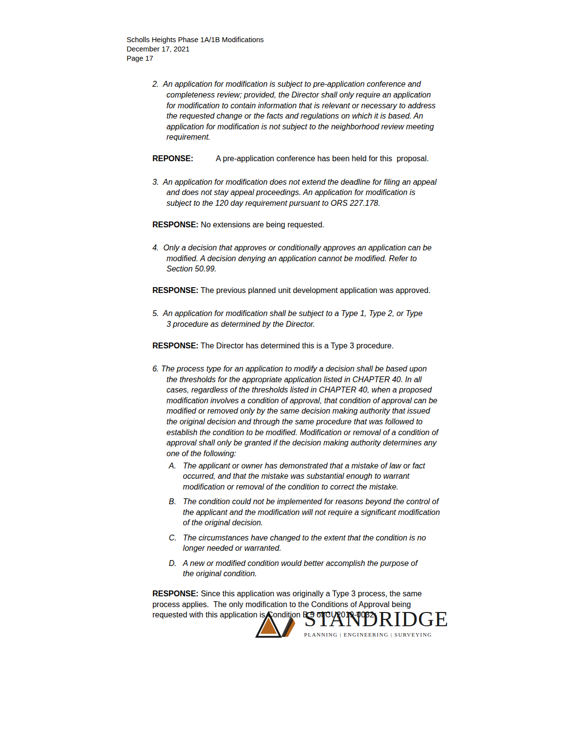Scholls Heights Phase 1A/1B Modifications
December 17, 2021
Page 17
2. An application for modification is subject to pre-application conference and completeness review; provided, the Director shall only require an application for modification to contain information that is relevant or necessary to address the requested change or the facts and regulations on which it is based. An application for modification is not subject to the neighborhood review meeting requirement.
REPONSE: A pre-application conference has been held for this proposal.
3. An application for modification does not extend the deadline for filing an appeal and does not stay appeal proceedings. An application for modification is subject to the 120 day requirement pursuant to ORS 227.178.
RESPONSE: No extensions are being requested.
4. Only a decision that approves or conditionally approves an application can be modified. A decision denying an application cannot be modified. Refer to Section 50.99.
RESPONSE: The previous planned unit development application was approved.
5. An application for modification shall be subject to a Type 1, Type 2, or Type 3 procedure as determined by the Director.
RESPONSE: The Director has determined this is a Type 3 procedure.
6. The process type for an application to modify a decision shall be based upon the thresholds for the appropriate application listed in CHAPTER 40. In all cases, regardless of the thresholds listed in CHAPTER 40, when a proposed modification involves a condition of approval, that condition of approval can be modified or removed only by the same decision making authority that issued the original decision and through the same procedure that was followed to establish the condition to be modified. Modification or removal of a condition of approval shall only be granted if the decision making authority determines any one of the following:
A. The applicant or owner has demonstrated that a mistake of law or fact occurred, and that the mistake was substantial enough to warrant modification or removal of the condition to correct the mistake.
B. The condition could not be implemented for reasons beyond the control of the applicant and the modification will not require a significant modification of the original decision.
C. The circumstances have changed to the extent that the condition is no longer needed or warranted.
D. A new or modified condition would better accomplish the purpose of the original condition.
RESPONSE: Since this application was originally a Type 3 process, the same process applies. The only modification to the Conditions of Approval being requested with this application is Condition B.5 of CU2019-0032:
STANDRIDGE
PLANNING | ENGINEERING | SURVEYING